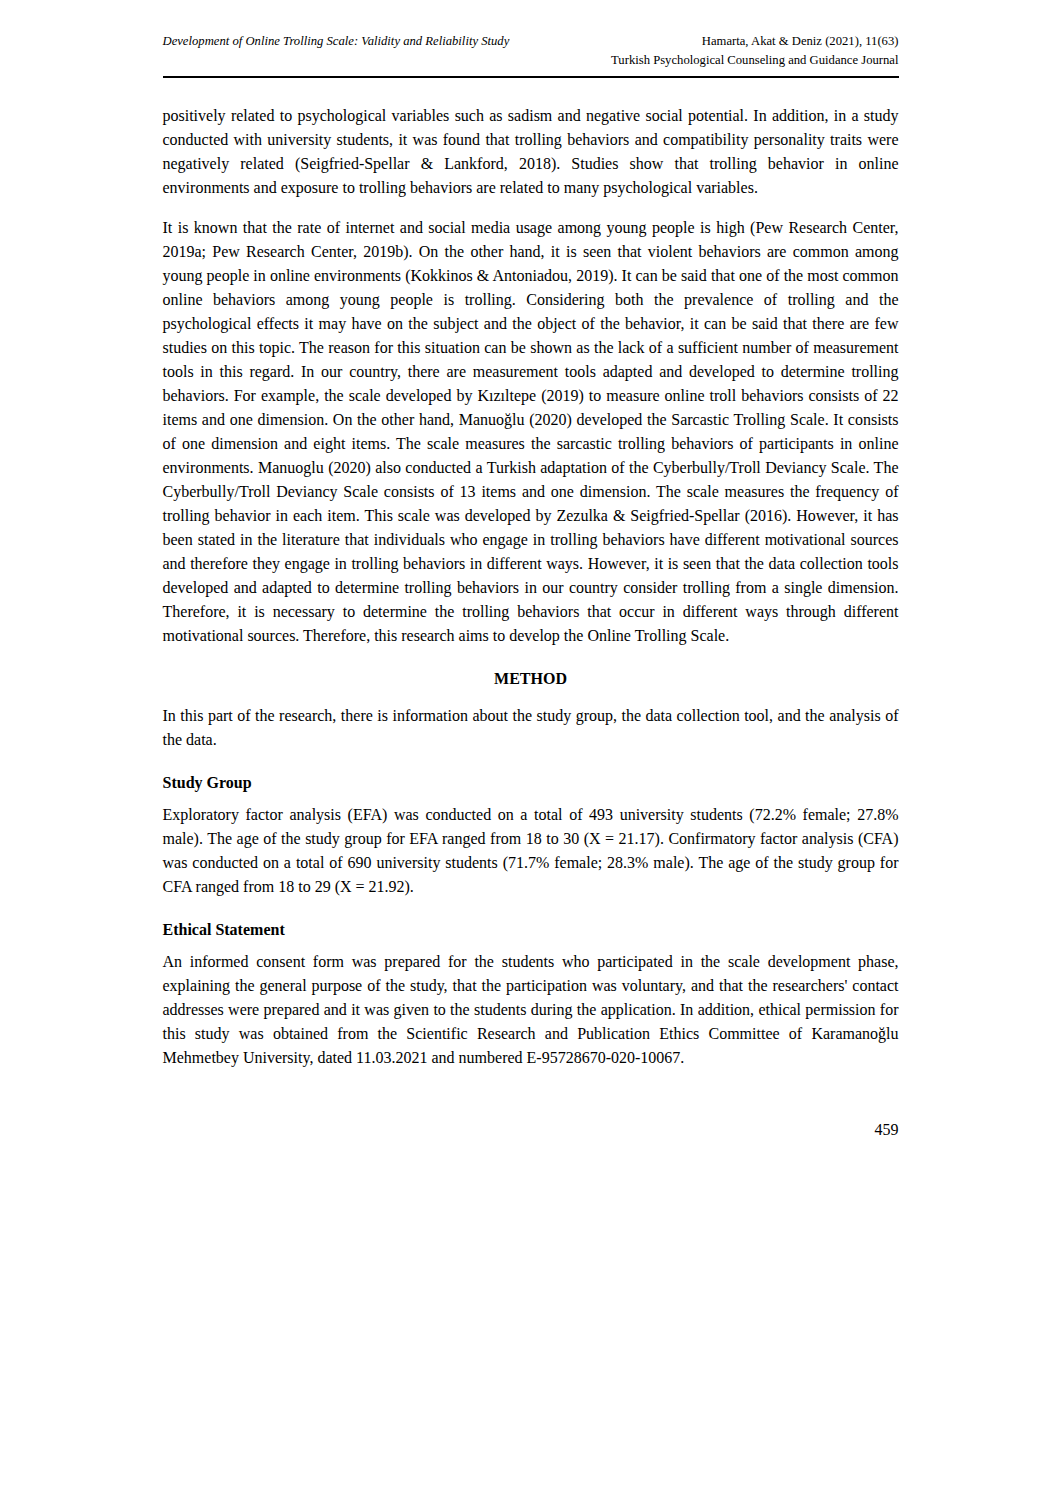Development of Online Trolling Scale: Validity and Reliability Study
Hamarta, Akat & Deniz (2021), 11(63)
Turkish Psychological Counseling and Guidance Journal
positively related to psychological variables such as sadism and negative social potential. In addition, in a study conducted with university students, it was found that trolling behaviors and compatibility personality traits were negatively related (Seigfried-Spellar & Lankford, 2018). Studies show that trolling behavior in online environments and exposure to trolling behaviors are related to many psychological variables.
It is known that the rate of internet and social media usage among young people is high (Pew Research Center, 2019a; Pew Research Center, 2019b). On the other hand, it is seen that violent behaviors are common among young people in online environments (Kokkinos & Antoniadou, 2019). It can be said that one of the most common online behaviors among young people is trolling. Considering both the prevalence of trolling and the psychological effects it may have on the subject and the object of the behavior, it can be said that there are few studies on this topic. The reason for this situation can be shown as the lack of a sufficient number of measurement tools in this regard. In our country, there are measurement tools adapted and developed to determine trolling behaviors. For example, the scale developed by Kızıltepe (2019) to measure online troll behaviors consists of 22 items and one dimension. On the other hand, Manuoğlu (2020) developed the Sarcastic Trolling Scale. It consists of one dimension and eight items. The scale measures the sarcastic trolling behaviors of participants in online environments. Manuoglu (2020) also conducted a Turkish adaptation of the Cyberbully/Troll Deviancy Scale. The Cyberbully/Troll Deviancy Scale consists of 13 items and one dimension. The scale measures the frequency of trolling behavior in each item. This scale was developed by Zezulka & Seigfried-Spellar (2016). However, it has been stated in the literature that individuals who engage in trolling behaviors have different motivational sources and therefore they engage in trolling behaviors in different ways. However, it is seen that the data collection tools developed and adapted to determine trolling behaviors in our country consider trolling from a single dimension. Therefore, it is necessary to determine the trolling behaviors that occur in different ways through different motivational sources. Therefore, this research aims to develop the Online Trolling Scale.
Method
In this part of the research, there is information about the study group, the data collection tool, and the analysis of the data.
Study Group
Exploratory factor analysis (EFA) was conducted on a total of 493 university students (72.2% female; 27.8% male). The age of the study group for EFA ranged from 18 to 30 (X = 21.17). Confirmatory factor analysis (CFA) was conducted on a total of 690 university students (71.7% female; 28.3% male). The age of the study group for CFA ranged from 18 to 29 (X = 21.92).
Ethical Statement
An informed consent form was prepared for the students who participated in the scale development phase, explaining the general purpose of the study, that the participation was voluntary, and that the researchers' contact addresses were prepared and it was given to the students during the application. In addition, ethical permission for this study was obtained from the Scientific Research and Publication Ethics Committee of Karamanoğlu Mehmetbey University, dated 11.03.2021 and numbered E-95728670-020-10067.
459